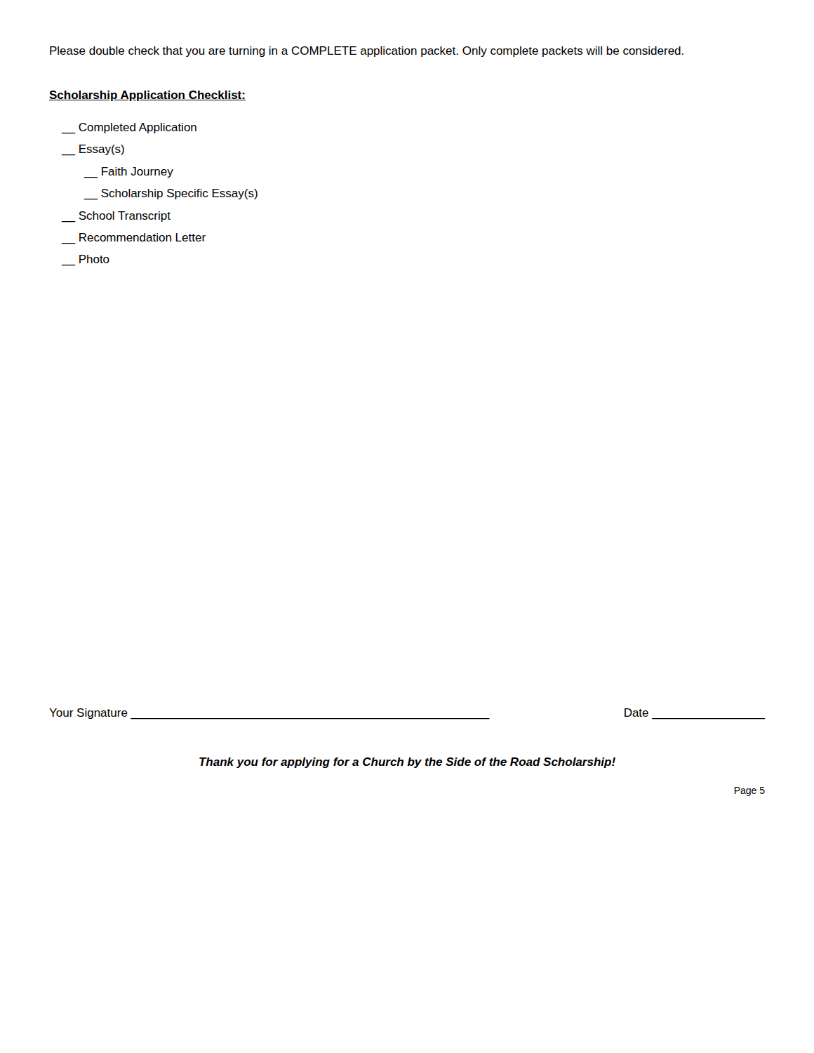Please double check that you are turning in a COMPLETE application packet. Only complete packets will be considered.
Scholarship Application Checklist:
__ Completed Application
__ Essay(s)
__ Faith Journey
__ Scholarship Specific Essay(s)
__ School Transcript
__ Recommendation Letter
__ Photo
Your Signature ______________________________________________________ Date _________________
Thank you for applying for a Church by the Side of the Road Scholarship!
Page 5